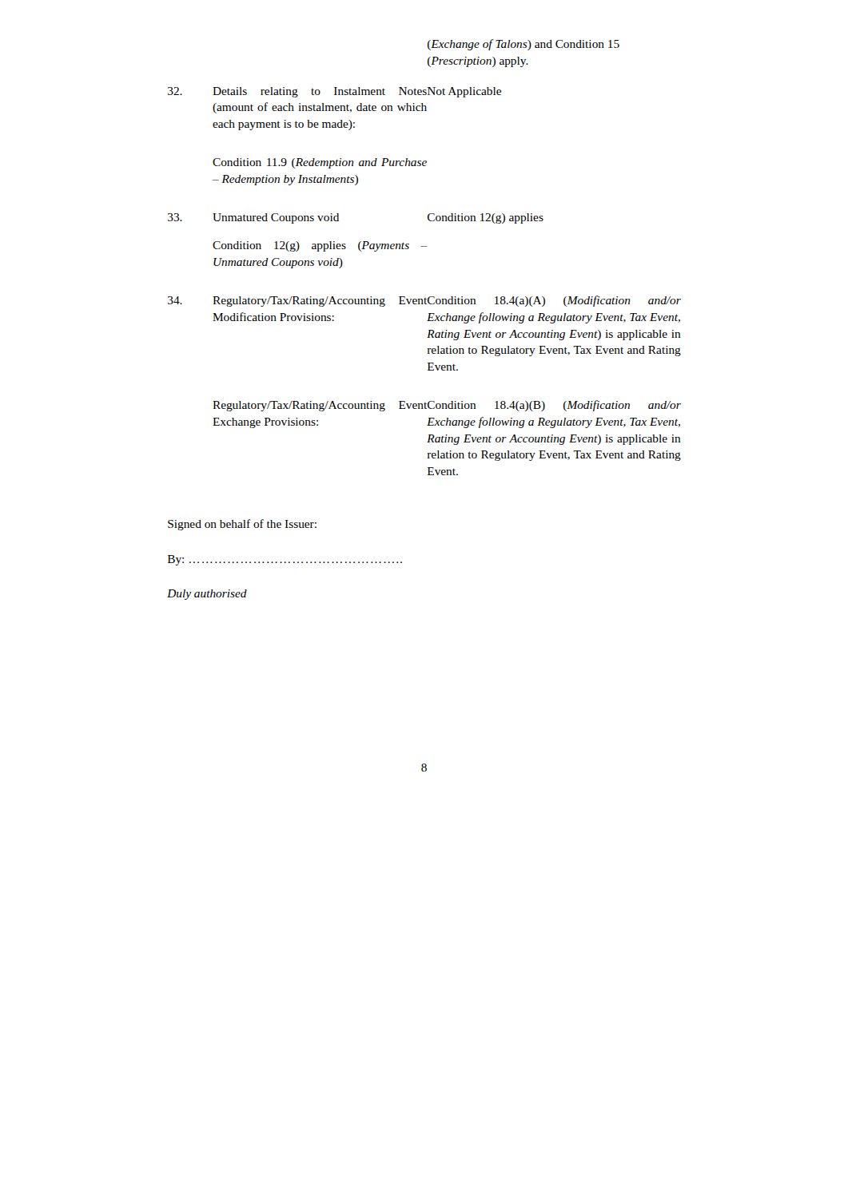(Exchange of Talons) and Condition 15 (Prescription) apply.
| 32. | Details relating to Instalment Notes (amount of each instalment, date on which each payment is to be made): | Not Applicable |
| | Condition 11.9 ( Redemption and Purchase – Redemption by Instalments ) | |
| 33. | Unmatured Coupons void | Condition 12(g) applies |
| | Condition 12(g) applies ( Payments – Unmatured Coupons void ) | |
| 34. | Regulatory/Tax/Rating/Accounting Event Modification Provisions: | Condition 18.4(a)(A) ( Modification and/or Exchange following a Regulatory Event, Tax Event, Rating Event or Accounting Event ) is applicable in relation to Regulatory Event, Tax Event and Rating Event. |
| | Regulatory/Tax/Rating/Accounting Event Exchange Provisions: | Condition 18.4(a)(B) ( Modification and/or Exchange following a Regulatory Event, Tax Event, Rating Event or Accounting Event ) is applicable in relation to Regulatory Event, Tax Event and Rating Event. |
Signed on behalf of the Issuer:
By: …………………………………………..
Duly authorised
8